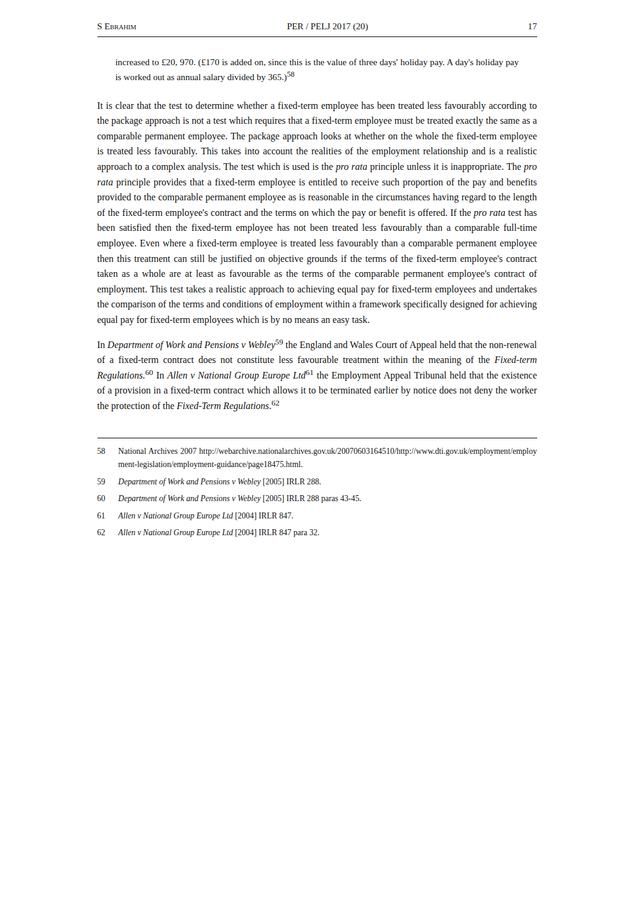S Ebrahim PER / PELJ 2017 (20) 17
increased to £20, 970. (£170 is added on, since this is the value of three days' holiday pay. A day's holiday pay is worked out as annual salary divided by 365.)58
It is clear that the test to determine whether a fixed-term employee has been treated less favourably according to the package approach is not a test which requires that a fixed-term employee must be treated exactly the same as a comparable permanent employee. The package approach looks at whether on the whole the fixed-term employee is treated less favourably. This takes into account the realities of the employment relationship and is a realistic approach to a complex analysis. The test which is used is the pro rata principle unless it is inappropriate. The pro rata principle provides that a fixed-term employee is entitled to receive such proportion of the pay and benefits provided to the comparable permanent employee as is reasonable in the circumstances having regard to the length of the fixed-term employee's contract and the terms on which the pay or benefit is offered. If the pro rata test has been satisfied then the fixed-term employee has not been treated less favourably than a comparable full-time employee. Even where a fixed-term employee is treated less favourably than a comparable permanent employee then this treatment can still be justified on objective grounds if the terms of the fixed-term employee's contract taken as a whole are at least as favourable as the terms of the comparable permanent employee's contract of employment. This test takes a realistic approach to achieving equal pay for fixed-term employees and undertakes the comparison of the terms and conditions of employment within a framework specifically designed for achieving equal pay for fixed-term employees which is by no means an easy task.
In Department of Work and Pensions v Webley59 the England and Wales Court of Appeal held that the non-renewal of a fixed-term contract does not constitute less favourable treatment within the meaning of the Fixed-term Regulations.60 In Allen v National Group Europe Ltd61 the Employment Appeal Tribunal held that the existence of a provision in a fixed-term contract which allows it to be terminated earlier by notice does not deny the worker the protection of the Fixed-Term Regulations.62
58 National Archives 2007 http://webarchive.nationalarchives.gov.uk/20070603164510/http://www.dti.gov.uk/employment/employment-legislation/employment-guidance/page18475.html.
59 Department of Work and Pensions v Webley [2005] IRLR 288.
60 Department of Work and Pensions v Webley [2005] IRLR 288 paras 43-45.
61 Allen v National Group Europe Ltd [2004] IRLR 847.
62 Allen v National Group Europe Ltd [2004] IRLR 847 para 32.